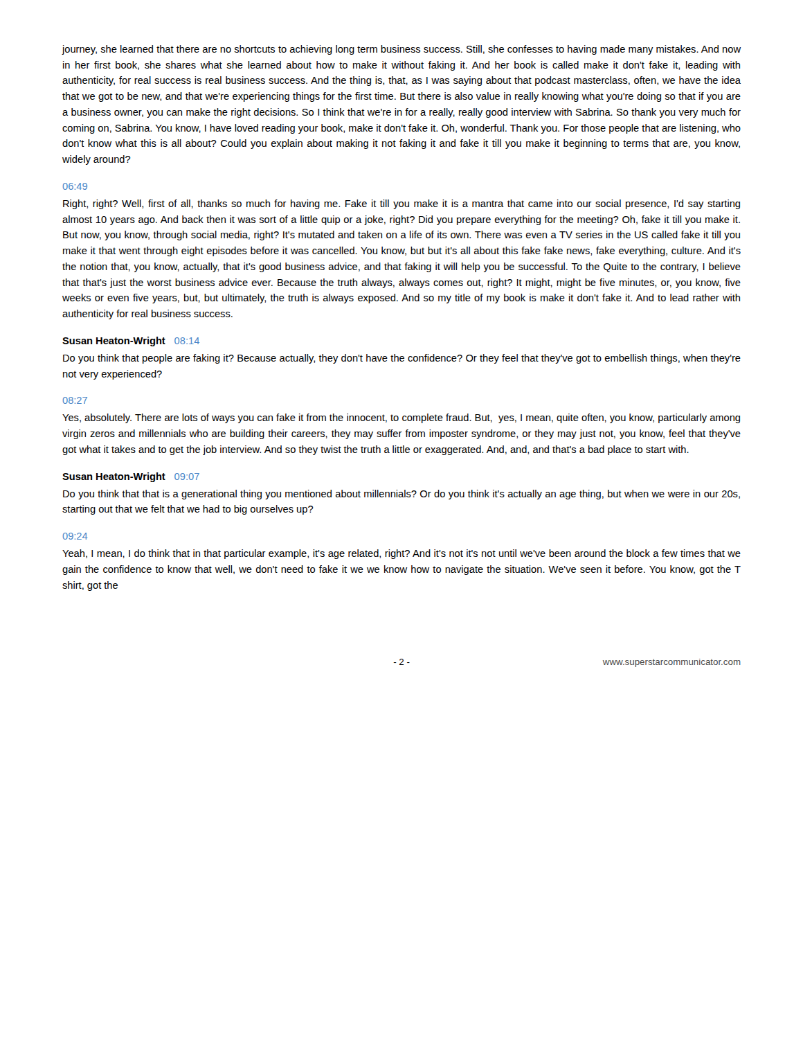journey, she learned that there are no shortcuts to achieving long term business success. Still, she confesses to having made many mistakes. And now in her first book, she shares what she learned about how to make it without faking it. And her book is called make it don't fake it, leading with authenticity, for real success is real business success. And the thing is, that, as I was saying about that podcast masterclass, often, we have the idea that we got to be new, and that we're experiencing things for the first time. But there is also value in really knowing what you're doing so that if you are a business owner, you can make the right decisions. So I think that we're in for a really, really good interview with Sabrina. So thank you very much for coming on, Sabrina. You know, I have loved reading your book, make it don't fake it. Oh, wonderful. Thank you. For those people that are listening, who don't know what this is all about? Could you explain about making it not faking it and fake it till you make it beginning to terms that are, you know, widely around?
06:49
Right, right? Well, first of all, thanks so much for having me. Fake it till you make it is a mantra that came into our social presence, I'd say starting almost 10 years ago. And back then it was sort of a little quip or a joke, right? Did you prepare everything for the meeting? Oh, fake it till you make it. But now, you know, through social media, right? It's mutated and taken on a life of its own. There was even a TV series in the US called fake it till you make it that went through eight episodes before it was cancelled. You know, but but it's all about this fake fake news, fake everything, culture. And it's the notion that, you know, actually, that it's good business advice, and that faking it will help you be successful. To the Quite to the contrary, I believe that that's just the worst business advice ever. Because the truth always, always comes out, right? It might, might be five minutes, or, you know, five weeks or even five years, but, but ultimately, the truth is always exposed. And so my title of my book is make it don't fake it. And to lead rather with authenticity for real business success.
Susan Heaton-Wright 08:14
Do you think that people are faking it? Because actually, they don't have the confidence? Or they feel that they've got to embellish things, when they're not very experienced?
08:27
Yes, absolutely. There are lots of ways you can fake it from the innocent, to complete fraud. But, yes, I mean, quite often, you know, particularly among virgin zeros and millennials who are building their careers, they may suffer from imposter syndrome, or they may just not, you know, feel that they've got what it takes and to get the job interview. And so they twist the truth a little or exaggerated. And, and, and that's a bad place to start with.
Susan Heaton-Wright 09:07
Do you think that that is a generational thing you mentioned about millennials? Or do you think it's actually an age thing, but when we were in our 20s, starting out that we felt that we had to big ourselves up?
09:24
Yeah, I mean, I do think that in that particular example, it's age related, right? And it's not it's not until we've been around the block a few times that we gain the confidence to know that well, we don't need to fake it we we know how to navigate the situation. We've seen it before. You know, got the T shirt, got the
- 2 - www.superstarcommunicator.com